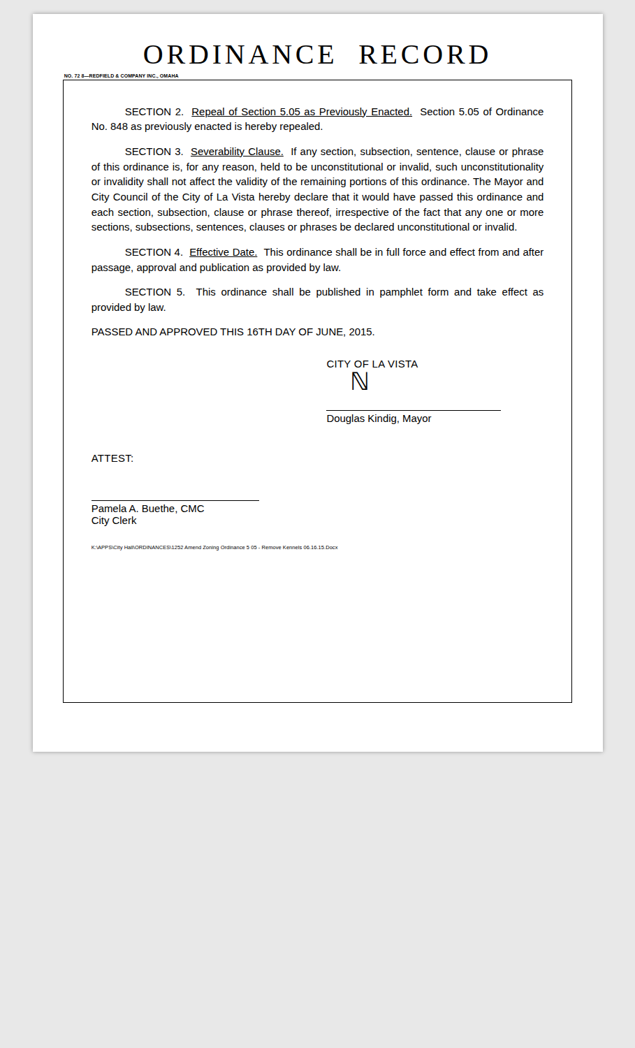ORDINANCE RECORD
No. 72 8—Redfield & Company Inc., Omaha
SECTION 2. Repeal of Section 5.05 as Previously Enacted. Section 5.05 of Ordinance No. 848 as previously enacted is hereby repealed.
SECTION 3. Severability Clause. If any section, subsection, sentence, clause or phrase of this ordinance is, for any reason, held to be unconstitutional or invalid, such unconstitutionality or invalidity shall not affect the validity of the remaining portions of this ordinance. The Mayor and City Council of the City of La Vista hereby declare that it would have passed this ordinance and each section, subsection, clause or phrase thereof, irrespective of the fact that any one or more sections, subsections, sentences, clauses or phrases be declared unconstitutional or invalid.
SECTION 4. Effective Date. This ordinance shall be in full force and effect from and after passage, approval and publication as provided by law.
SECTION 5. This ordinance shall be published in pamphlet form and take effect as provided by law.
PASSED AND APPROVED THIS 16TH DAY OF JUNE, 2015.
CITY OF LA VISTA
ℕ
Douglas Kindig, Mayor
ATTEST:
Pamela A. Buethe, CMC
City Clerk
K:\APPS\City Hall\ORDINANCES\1252 Amend Zoning Ordinance 5 05 - Remove Kennels 06.16.15.Docx